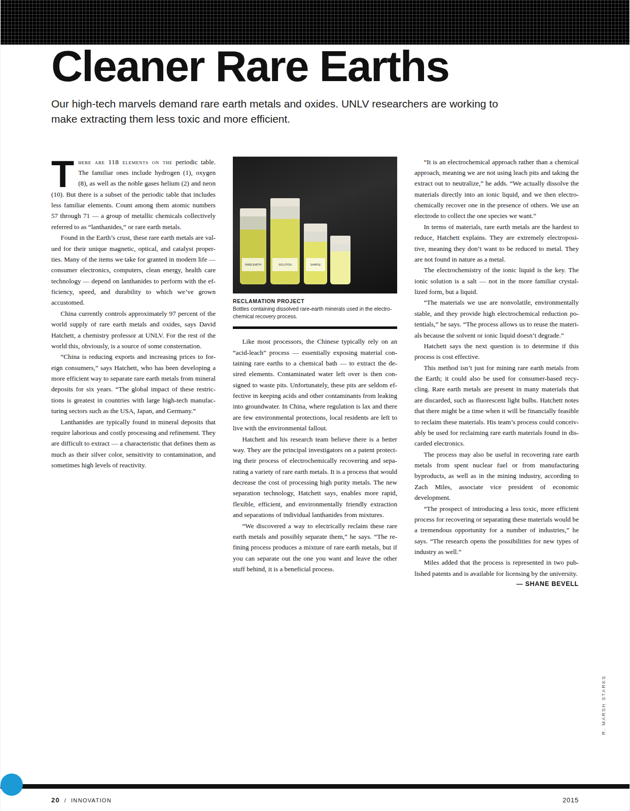Cleaner Rare Earths
Our high-tech marvels demand rare earth metals and oxides. UNLV researchers are working to make extracting them less toxic and more efficient.
There are 118 elements on the periodic table. The familiar ones include hydrogen (1), oxygen (8), as well as the noble gases helium (2) and neon (10). But there is a subset of the periodic table that includes less familiar elements. Count among them atomic numbers 57 through 71 — a group of metallic chemicals collectively referred to as “lanthanides,” or rare earth metals.
Found in the Earth’s crust, these rare earth metals are valued for their unique magnetic, optical, and catalyst properties. Many of the items we take for granted in modern life — consumer electronics, computers, clean energy, health care technology — depend on lanthanides to perform with the efficiency, speed, and durability to which we’ve grown accustomed.
China currently controls approximately 97 percent of the world supply of rare earth metals and oxides, says David Hatchett, a chemistry professor at UNLV. For the rest of the world this, obviously, is a source of some consternation.
“China is reducing exports and increasing prices to foreign consumers,” says Hatchett, who has been developing a more efficient way to separate rare earth metals from mineral deposits for six years. “The global impact of these restrictions is greatest in countries with large high-tech manufacturing sectors such as the USA, Japan, and Germany.”
Lanthanides are typically found in mineral deposits that require laborious and costly processing and refinement. They are difficult to extract — a characteristic that defines them as much as their silver color, sensitivity to contamination, and sometimes high levels of reactivity.
RARE EARTH
SOLUTION
SAMPLE
RECLAMATION PROJECT Bottles containing dissolved rare-earth minerals used in the electrochemical recovery process.
Like most processors, the Chinese typically rely on an “acid-leach” process — essentially exposing material containing rare earths to a chemical bath — to extract the desired elements. Contaminated water left over is then consigned to waste pits. Unfortunately, these pits are seldom effective in keeping acids and other contaminants from leaking into groundwater. In China, where regulation is lax and there are few environmental protections, local residents are left to live with the environmental fallout.
Hatchett and his research team believe there is a better way. They are the principal investigators on a patent protecting their process of electrochemically recovering and separating a variety of rare earth metals. It is a process that would decrease the cost of processing high purity metals. The new separation technology, Hatchett says, enables more rapid, flexible, efficient, and environmentally friendly extraction and separations of individual lanthanides from mixtures.
“We discovered a way to electrically reclaim these rare earth metals and possibly separate them,” he says. “The refining process produces a mixture of rare earth metals, but if you can separate out the one you want and leave the other stuff behind, it is a beneficial process.
“It is an electrochemical approach rather than a chemical approach, meaning we are not using leach pits and taking the extract out to neutralize,” he adds. “We actually dissolve the materials directly into an ionic liquid, and we then electrochemically recover one in the presence of others. We use an electrode to collect the one species we want.”
In terms of materials, rare earth metals are the hardest to reduce, Hatchett explains. They are extremely electropositive, meaning they don’t want to be reduced to metal. They are not found in nature as a metal.
The electrochemistry of the ionic liquid is the key. The ionic solution is a salt — not in the more familiar crystallized form, but a liquid.
“The materials we use are nonvolatile, environmentally stable, and they provide high electrochemical reduction potentials,” he says. “The process allows us to reuse the materials because the solvent or ionic liquid doesn’t degrade.”
Hatchett says the next question is to determine if this process is cost effective.
This method isn’t just for mining rare earth metals from the Earth; it could also be used for consumer-based recycling. Rare earth metals are present in many materials that are discarded, such as fluorescent light bulbs. Hatchett notes that there might be a time when it will be financially feasible to reclaim these materials. His team’s process could conceivably be used for reclaiming rare earth materials found in discarded electronics.
The process may also be useful in recovering rare earth metals from spent nuclear fuel or from manufacturing byproducts, as well as in the mining industry, according to Zach Miles, associate vice president of economic development.
“The prospect of introducing a less toxic, more efficient process for recovering or separating these materials would be a tremendous opportunity for a number of industries,” he says. “The research opens the possibilities for new types of industry as well.”
Miles added that the process is represented in two published patents and is available for licensing by the university.
— SHANE BEVELL
R. MARSH STARKS
20 / INNOVATION
2015